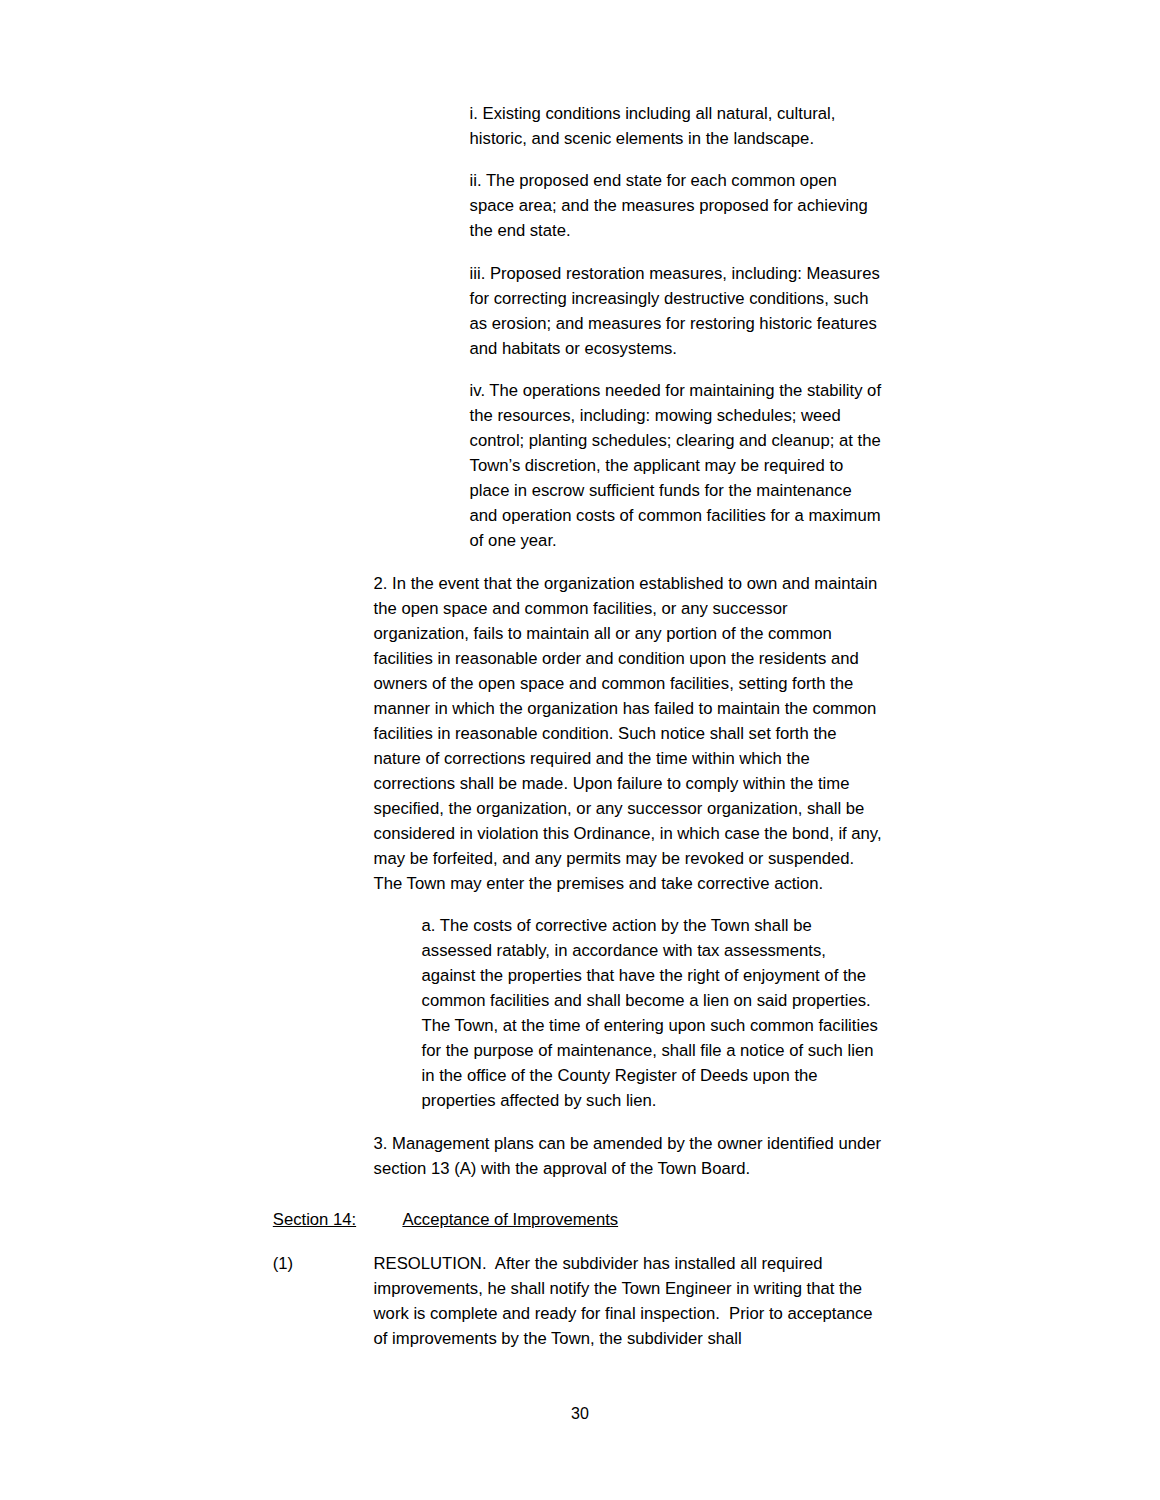i. Existing conditions including all natural, cultural, historic, and scenic elements in the landscape.
ii. The proposed end state for each common open space area; and the measures proposed for achieving the end state.
iii. Proposed restoration measures, including: Measures for correcting increasingly destructive conditions, such as erosion; and measures for restoring historic features and habitats or ecosystems.
iv. The operations needed for maintaining the stability of the resources, including: mowing schedules; weed control; planting schedules; clearing and cleanup; at the Town’s discretion, the applicant may be required to place in escrow sufficient funds for the maintenance and operation costs of common facilities for a maximum of one year.
2. In the event that the organization established to own and maintain the open space and common facilities, or any successor organization, fails to maintain all or any portion of the common facilities in reasonable order and condition upon the residents and owners of the open space and common facilities, setting forth the manner in which the organization has failed to maintain the common facilities in reasonable condition. Such notice shall set forth the nature of corrections required and the time within which the corrections shall be made. Upon failure to comply within the time specified, the organization, or any successor organization, shall be considered in violation this Ordinance, in which case the bond, if any, may be forfeited, and any permits may be revoked or suspended. The Town may enter the premises and take corrective action.
a. The costs of corrective action by the Town shall be assessed ratably, in accordance with tax assessments, against the properties that have the right of enjoyment of the common facilities and shall become a lien on said properties. The Town, at the time of entering upon such common facilities for the purpose of maintenance, shall file a notice of such lien in the office of the County Register of Deeds upon the properties affected by such lien.
3. Management plans can be amended by the owner identified under section 13 (A) with the approval of the Town Board.
Section 14: Acceptance of Improvements
(1) RESOLUTION. After the subdivider has installed all required improvements, he shall notify the Town Engineer in writing that the work is complete and ready for final inspection. Prior to acceptance of improvements by the Town, the subdivider shall
30